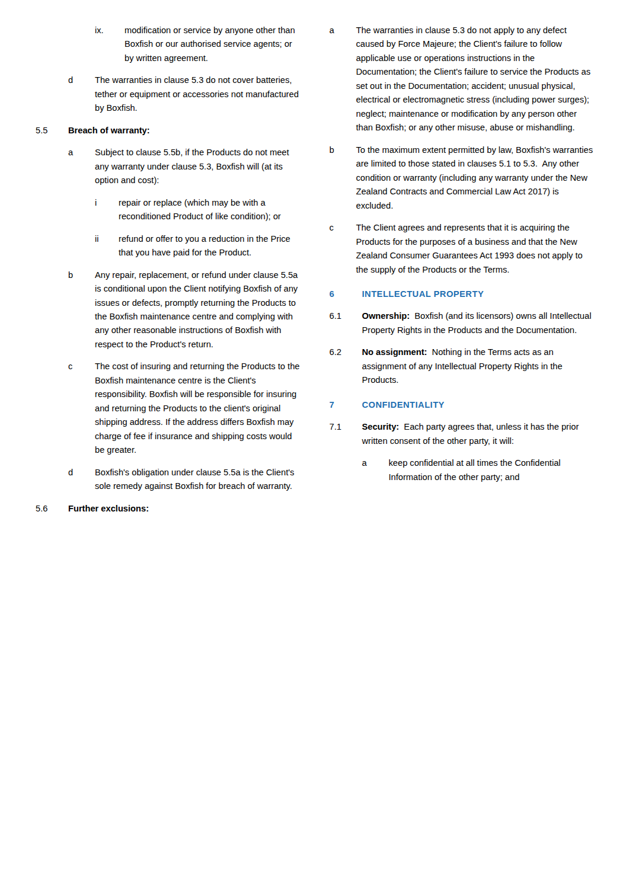ix.
modification or service by anyone other than Boxfish or our authorised service agents; or by written agreement.
d
The warranties in clause 5.3 do not cover batteries, tether or equipment or accessories not manufactured by Boxfish.
5.5
Breach of warranty:
a
Subject to clause 5.5b, if the Products do not meet any warranty under clause 5.3, Boxfish will (at its option and cost):
i
repair or replace (which may be with a reconditioned Product of like condition); or
ii
refund or offer to you a reduction in the Price that you have paid for the Product.
b
Any repair, replacement, or refund under clause 5.5a is conditional upon the Client notifying Boxfish of any issues or defects, promptly returning the Products to the Boxfish maintenance centre and complying with any other reasonable instructions of Boxfish with respect to the Product's return.
c
The cost of insuring and returning the Products to the Boxfish maintenance centre is the Client's responsibility. Boxfish will be responsible for insuring and returning the Products to the client's original shipping address. If the address differs Boxfish may charge of fee if insurance and shipping costs would be greater.
d
Boxfish's obligation under clause 5.5a is the Client's sole remedy against Boxfish for breach of warranty.
5.6
Further exclusions:
a
The warranties in clause 5.3 do not apply to any defect caused by Force Majeure; the Client's failure to follow applicable use or operations instructions in the Documentation; the Client's failure to service the Products as set out in the Documentation; accident; unusual physical, electrical or electromagnetic stress (including power surges); neglect; maintenance or modification by any person other than Boxfish; or any other misuse, abuse or mishandling.
b
To the maximum extent permitted by law, Boxfish's warranties are limited to those stated in clauses 5.1 to 5.3. Any other condition or warranty (including any warranty under the New Zealand Contracts and Commercial Law Act 2017) is excluded.
c
The Client agrees and represents that it is acquiring the Products for the purposes of a business and that the New Zealand Consumer Guarantees Act 1993 does not apply to the supply of the Products or the Terms.
6
INTELLECTUAL PROPERTY
6.1
Ownership: Boxfish (and its licensors) owns all Intellectual Property Rights in the Products and the Documentation.
6.2
No assignment: Nothing in the Terms acts as an assignment of any Intellectual Property Rights in the Products.
7
CONFIDENTIALITY
7.1
Security: Each party agrees that, unless it has the prior written consent of the other party, it will:
a
keep confidential at all times the Confidential Information of the other party; and